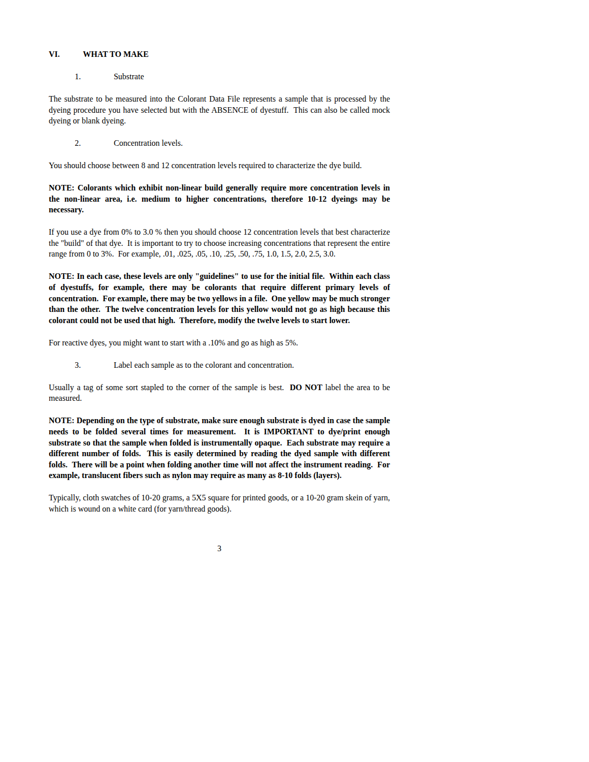VI. WHAT TO MAKE
1. Substrate
The substrate to be measured into the Colorant Data File represents a sample that is processed by the dyeing procedure you have selected but with the ABSENCE of dyestuff. This can also be called mock dyeing or blank dyeing.
2. Concentration levels.
You should choose between 8 and 12 concentration levels required to characterize the dye build.
NOTE: Colorants which exhibit non-linear build generally require more concentration levels in the non-linear area, i.e. medium to higher concentrations, therefore 10-12 dyeings may be necessary.
If you use a dye from 0% to 3.0 % then you should choose 12 concentration levels that best characterize the "build" of that dye. It is important to try to choose increasing concentrations that represent the entire range from 0 to 3%. For example, .01, .025, .05, .10, .25, .50, .75, 1.0, 1.5, 2.0, 2.5, 3.0.
NOTE: In each case, these levels are only "guidelines" to use for the initial file. Within each class of dyestuffs, for example, there may be colorants that require different primary levels of concentration. For example, there may be two yellows in a file. One yellow may be much stronger than the other. The twelve concentration levels for this yellow would not go as high because this colorant could not be used that high. Therefore, modify the twelve levels to start lower.
For reactive dyes, you might want to start with a .10% and go as high as 5%.
3. Label each sample as to the colorant and concentration.
Usually a tag of some sort stapled to the corner of the sample is best. DO NOT label the area to be measured.
NOTE: Depending on the type of substrate, make sure enough substrate is dyed in case the sample needs to be folded several times for measurement. It is IMPORTANT to dye/print enough substrate so that the sample when folded is instrumentally opaque. Each substrate may require a different number of folds. This is easily determined by reading the dyed sample with different folds. There will be a point when folding another time will not affect the instrument reading. For example, translucent fibers such as nylon may require as many as 8-10 folds (layers).
Typically, cloth swatches of 10-20 grams, a 5X5 square for printed goods, or a 10-20 gram skein of yarn, which is wound on a white card (for yarn/thread goods).
3